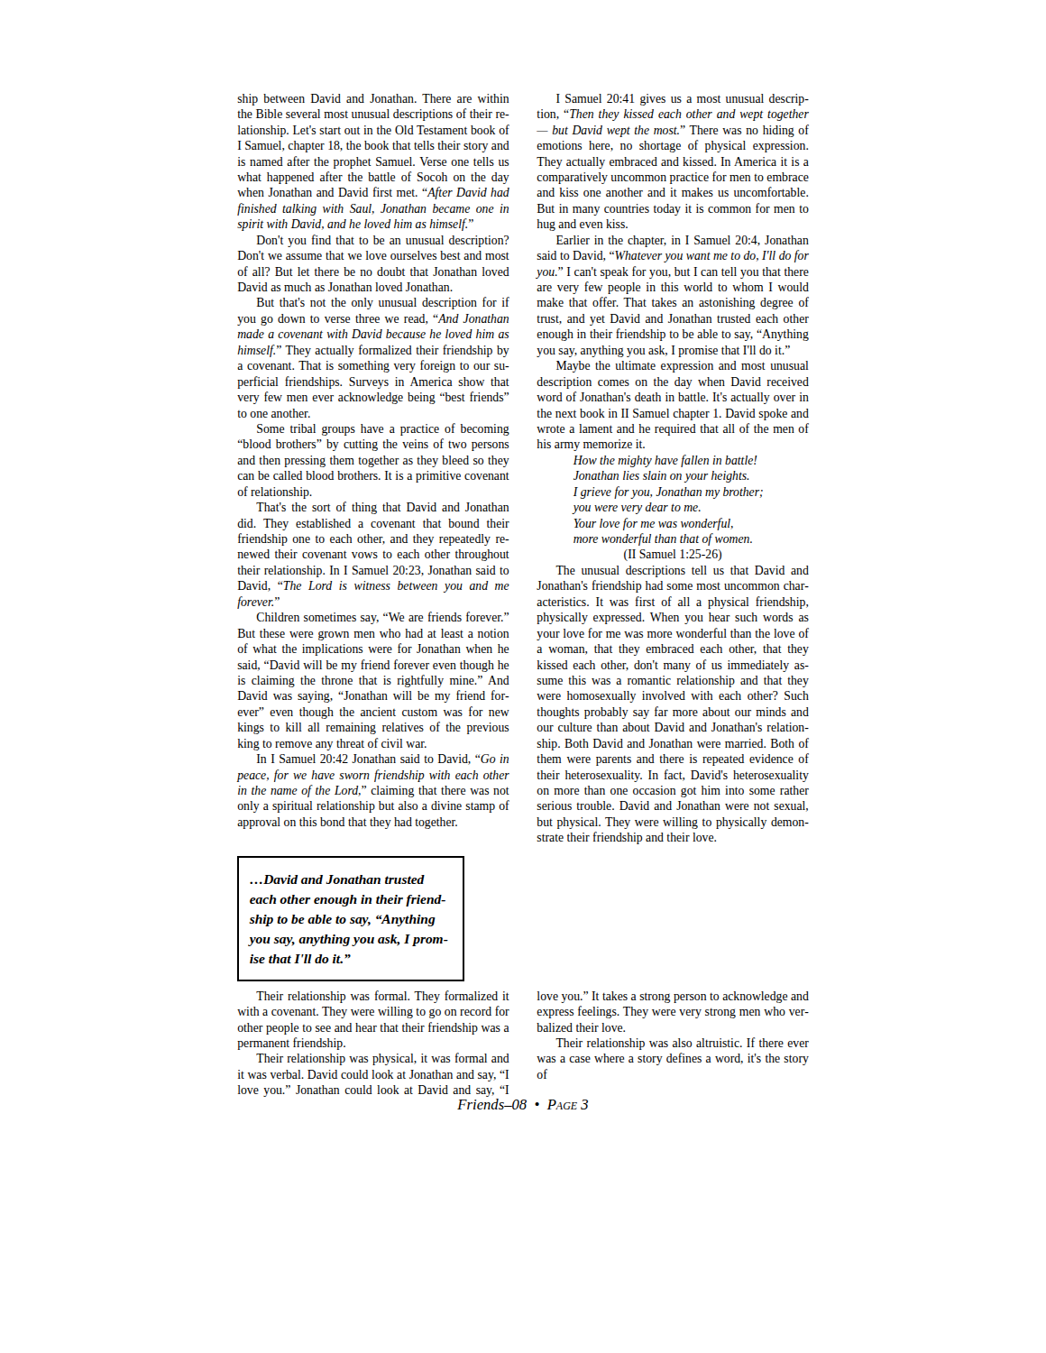ship between David and Jonathan. There are within the Bible several most unusual descriptions of their relationship. Let's start out in the Old Testament book of I Samuel, chapter 18, the book that tells their story and is named after the prophet Samuel. Verse one tells us what happened after the battle of Socoh on the day when Jonathan and David first met. “After David had finished talking with Saul, Jonathan became one in spirit with David, and he loved him as himself.”
Don't you find that to be an unusual description? Don't we assume that we love ourselves best and most of all? But let there be no doubt that Jonathan loved David as much as Jonathan loved Jonathan.
But that's not the only unusual description for if you go down to verse three we read, “And Jonathan made a covenant with David because he loved him as himself.” They actually formalized their friendship by a covenant. That is something very foreign to our superficial friendships. Surveys in America show that very few men ever acknowledge being “best friends” to one another.
Some tribal groups have a practice of becoming “blood brothers” by cutting the veins of two persons and then pressing them together as they bleed so they can be called blood brothers. It is a primitive covenant of relationship.
That's the sort of thing that David and Jonathan did. They established a covenant that bound their friendship one to each other, and they repeatedly renewed their covenant vows to each other throughout their relationship. In I Samuel 20:23, Jonathan said to David, “The Lord is witness between you and me forever.”
Children sometimes say, “We are friends forever.” But these were grown men who had at least a notion of what the implications were for Jonathan when he said, “David will be my friend forever even though he is claiming the throne that is rightfully mine.” And David was saying, “Jonathan will be my friend forever” even though the ancient custom was for new kings to kill all remaining relatives of the previous king to remove any threat of civil war.
In I Samuel 20:42 Jonathan said to David, “Go in peace, for we have sworn friendship with each other in the name of the Lord,” claiming that there was not only a spiritual relationship but also a divine stamp of approval on this bond that they had together.
I Samuel 20:41 gives us a most unusual description, “Then they kissed each other and wept together — but David wept the most.” There was no hiding of emotions here, no shortage of physical expression. They actually embraced and kissed. In America it is a comparatively uncommon practice for men to embrace and kiss one another and it makes us uncomfortable. But in many countries today it is common for men to hug and even kiss.
Earlier in the chapter, in I Samuel 20:4, Jonathan said to David, “Whatever you want me to do, I'll do for you.” I can't speak for you, but I can tell you that there are very few people in this world to whom I would make that offer. That takes an astonishing degree of trust, and yet David and Jonathan trusted each other enough in their friendship to be able to say, “Anything you say, anything you ask, I promise that I'll do it.”
Maybe the ultimate expression and most unusual description comes on the day when David received word of Jonathan's death in battle. It's actually over in the next book in II Samuel chapter 1. David spoke and wrote a lament and he required that all of the men of his army memorize it.
How the mighty have fallen in battle!
Jonathan lies slain on your heights.
I grieve for you, Jonathan my brother;
you were very dear to me.
Your love for me was wonderful,
more wonderful than that of women.
(II Samuel 1:25-26)
The unusual descriptions tell us that David and Jonathan's friendship had some most uncommon characteristics. It was first of all a physical friendship, physically expressed. When you hear such words as your love for me was more wonderful than the love of a woman, that they embraced each other, that they kissed each other, don't many of us immediately assume this was a romantic relationship and that they were homosexually involved with each other? Such thoughts probably say far more about our minds and our culture than about David and Jonathan's relationship. Both David and Jonathan were married. Both of them were parents and there is repeated evidence of their heterosexuality. In fact, David's heterosexuality on more than one occasion got him into some rather serious trouble. David and Jonathan were not sexual, but physical. They were willing to physically demonstrate their friendship and their love.
…David and Jonathan trusted each other enough in their friendship to be able to say, “Anything you say, anything you ask, I promise that I'll do it.”
Their relationship was formal. They formalized it with a covenant. They were willing to go on record for other people to see and hear that their friendship was a permanent friendship.
Their relationship was physical, it was formal and it was verbal. David could look at Jonathan and say, “I love you.” Jonathan could look at David and say, “I love you.” It takes a strong person to acknowledge and express feelings. They were very strong men who verbalized their love.
Their relationship was also altruistic. If there ever was a case where a story defines a word, it's the story of
Friends–08 • Page 3